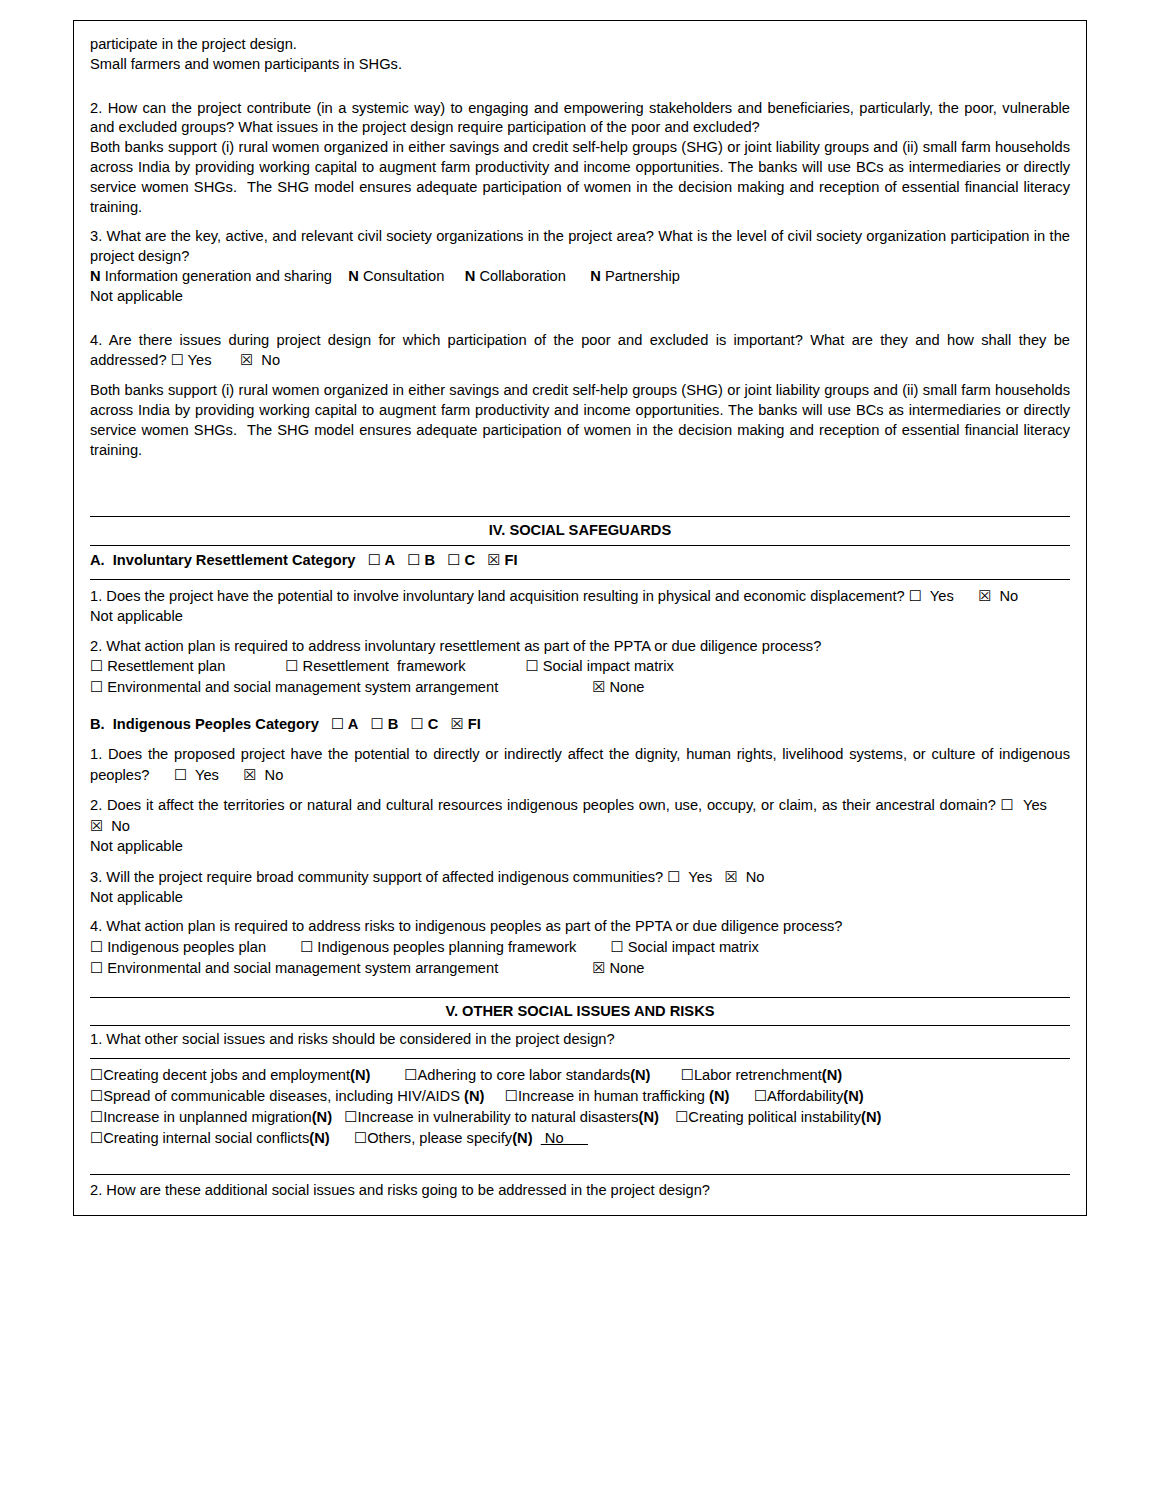participate in the project design.
Small farmers and women participants in SHGs.
2. How can the project contribute (in a systemic way) to engaging and empowering stakeholders and beneficiaries, particularly, the poor, vulnerable and excluded groups? What issues in the project design require participation of the poor and excluded?
Both banks support (i) rural women organized in either savings and credit self-help groups (SHG) or joint liability groups and (ii) small farm households across India by providing working capital to augment farm productivity and income opportunities. The banks will use BCs as intermediaries or directly service women SHGs. The SHG model ensures adequate participation of women in the decision making and reception of essential financial literacy training.
3. What are the key, active, and relevant civil society organizations in the project area? What is the level of civil society organization participation in the project design?
N Information generation and sharing N Consultation N Collaboration N Partnership
Not applicable
4. Are there issues during project design for which participation of the poor and excluded is important? What are they and how shall they be addressed? ☐ Yes ☒ No
Both banks support (i) rural women organized in either savings and credit self-help groups (SHG) or joint liability groups and (ii) small farm households across India by providing working capital to augment farm productivity and income opportunities. The banks will use BCs as intermediaries or directly service women SHGs. The SHG model ensures adequate participation of women in the decision making and reception of essential financial literacy training.
IV. SOCIAL SAFEGUARDS
A. Involuntary Resettlement Category ☐ A ☐ B ☐ C ☒ FI
1. Does the project have the potential to involve involuntary land acquisition resulting in physical and economic displacement? ☐ Yes ☒ No
Not applicable
2. What action plan is required to address involuntary resettlement as part of the PPTA or due diligence process?
☐ Resettlement plan ☐ Resettlement framework ☐ Social impact matrix
☐ Environmental and social management system arrangement ☒ None
B. Indigenous Peoples Category ☐ A ☐ B ☐ C ☒ FI
1. Does the proposed project have the potential to directly or indirectly affect the dignity, human rights, livelihood systems, or culture of indigenous peoples? ☐ Yes ☒ No
2. Does it affect the territories or natural and cultural resources indigenous peoples own, use, occupy, or claim, as their ancestral domain? ☐ Yes ☒ No
Not applicable
3. Will the project require broad community support of affected indigenous communities? ☐ Yes ☒ No
Not applicable
4. What action plan is required to address risks to indigenous peoples as part of the PPTA or due diligence process?
☐ Indigenous peoples plan ☐ Indigenous peoples planning framework ☐ Social impact matrix
☐ Environmental and social management system arrangement ☒ None
V. OTHER SOCIAL ISSUES AND RISKS
1. What other social issues and risks should be considered in the project design?
☐Creating decent jobs and employment(N) ☐Adhering to core labor standards(N) ☐Labor retrenchment(N)
☐Spread of communicable diseases, including HIV/AIDS (N) ☐Increase in human trafficking (N) ☐Affordability(N)
☐Increase in unplanned migration(N) ☐Increase in vulnerability to natural disasters(N) ☐Creating political instability(N)
☐Creating internal social conflicts(N) ☐Others, please specify(N) No
2. How are these additional social issues and risks going to be addressed in the project design?